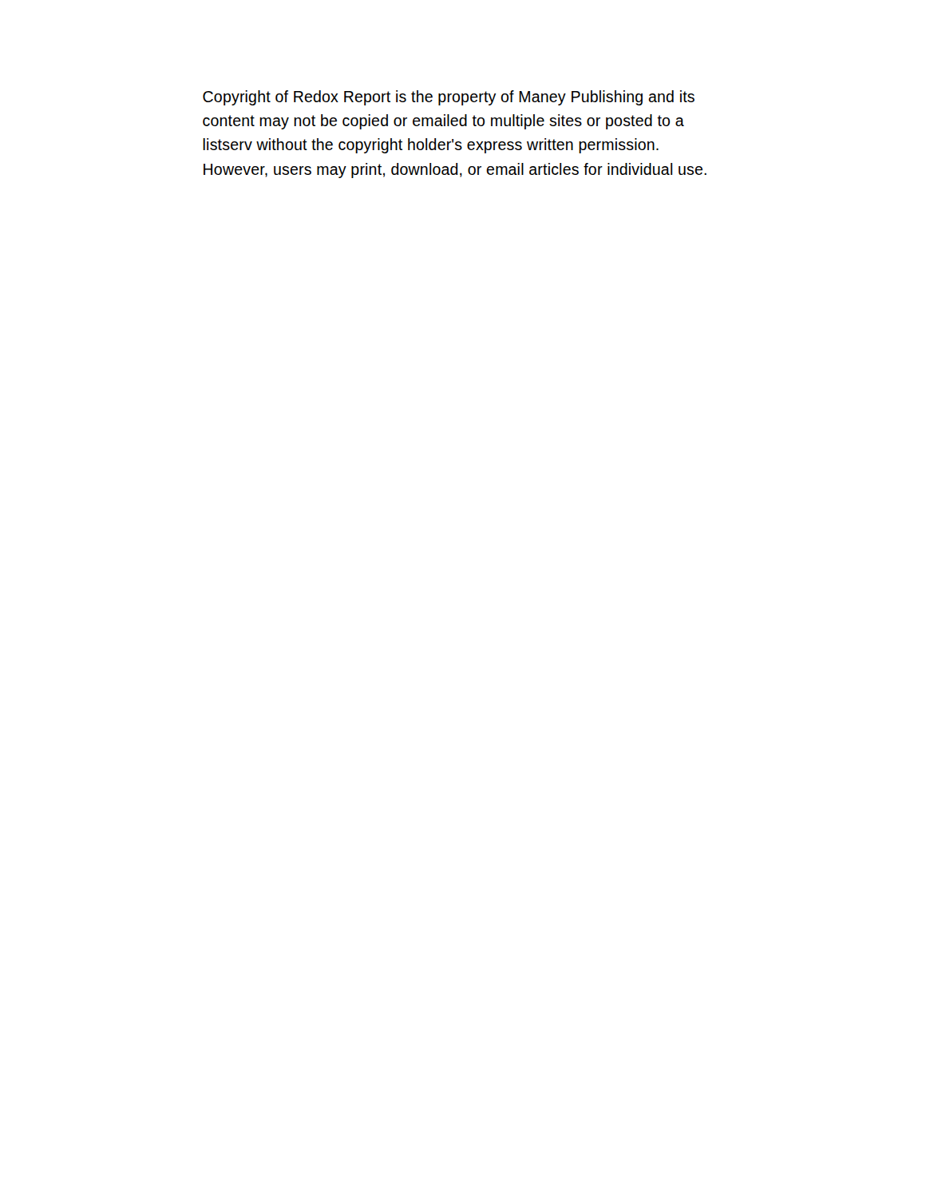Copyright of Redox Report is the property of Maney Publishing and its content may not be copied or emailed to multiple sites or posted to a listserv without the copyright holder's express written permission. However, users may print, download, or email articles for individual use.